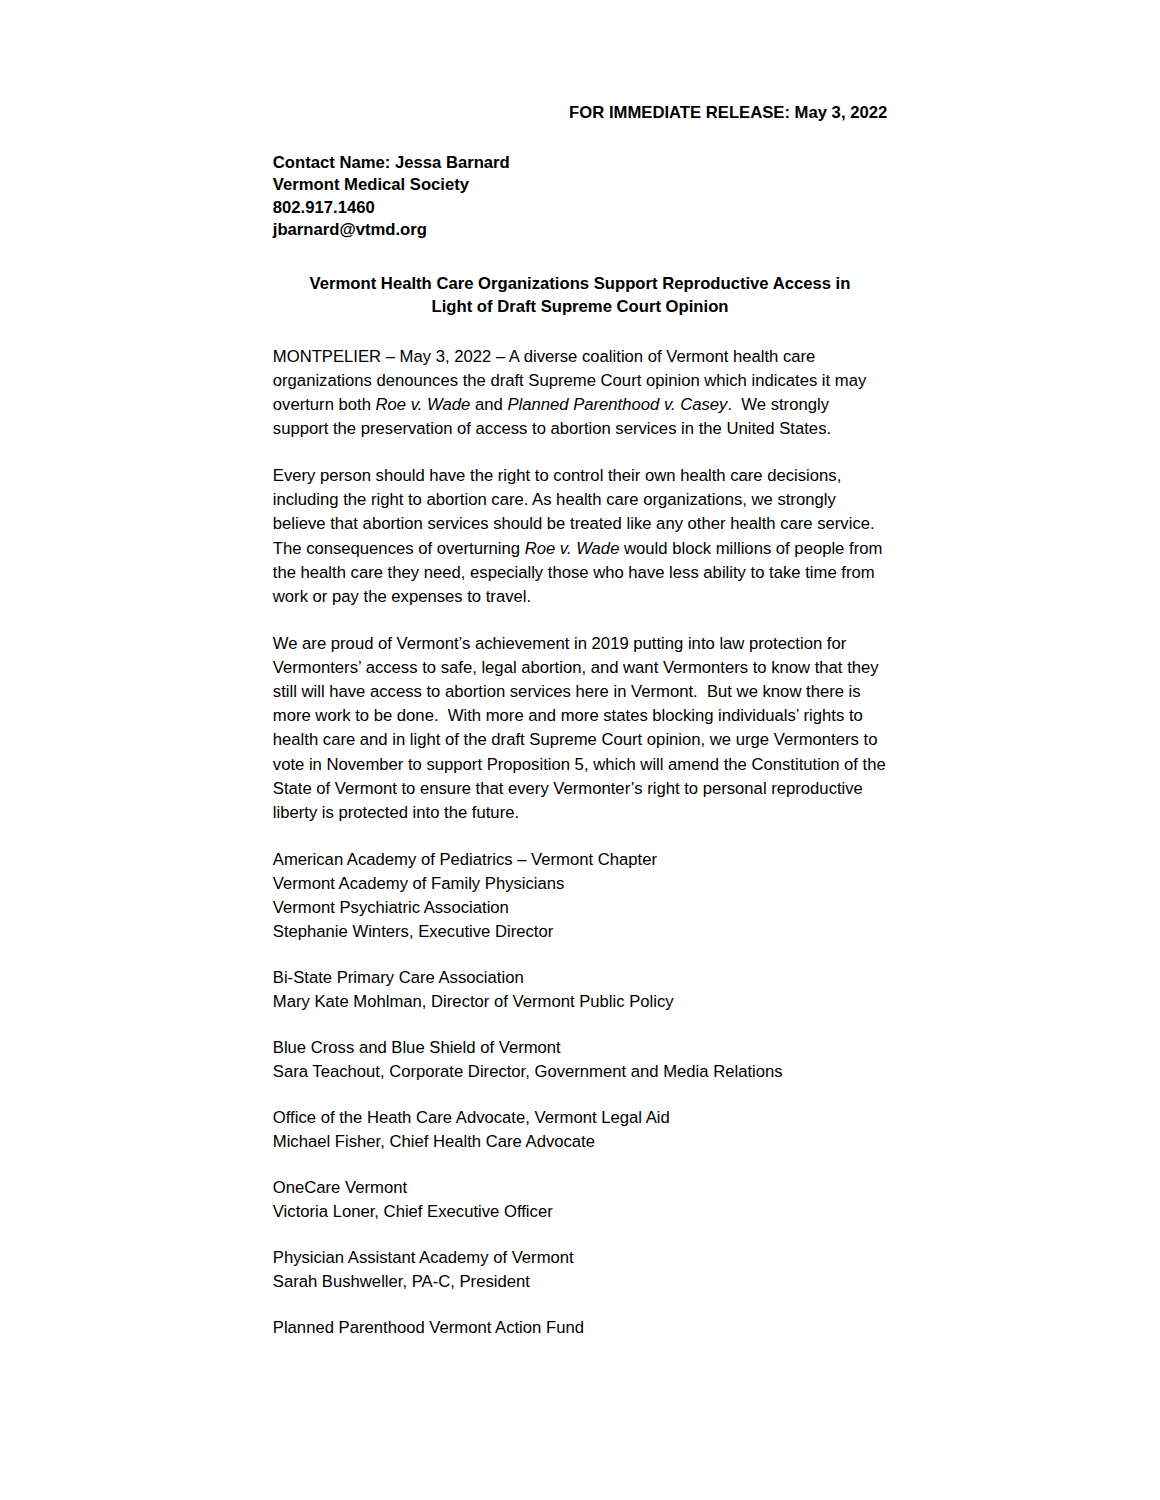FOR IMMEDIATE RELEASE: May 3, 2022
Contact Name: Jessa Barnard
Vermont Medical Society
802.917.1460
jbarnard@vtmd.org
Vermont Health Care Organizations Support Reproductive Access in Light of Draft Supreme Court Opinion
MONTPELIER – May 3, 2022 – A diverse coalition of Vermont health care organizations denounces the draft Supreme Court opinion which indicates it may overturn both Roe v. Wade and Planned Parenthood v. Casey. We strongly support the preservation of access to abortion services in the United States.
Every person should have the right to control their own health care decisions, including the right to abortion care. As health care organizations, we strongly believe that abortion services should be treated like any other health care service. The consequences of overturning Roe v. Wade would block millions of people from the health care they need, especially those who have less ability to take time from work or pay the expenses to travel.
We are proud of Vermont’s achievement in 2019 putting into law protection for Vermonters’ access to safe, legal abortion, and want Vermonters to know that they still will have access to abortion services here in Vermont. But we know there is more work to be done. With more and more states blocking individuals’ rights to health care and in light of the draft Supreme Court opinion, we urge Vermonters to vote in November to support Proposition 5, which will amend the Constitution of the State of Vermont to ensure that every Vermonter’s right to personal reproductive liberty is protected into the future.
American Academy of Pediatrics – Vermont Chapter
Vermont Academy of Family Physicians
Vermont Psychiatric Association
Stephanie Winters, Executive Director
Bi-State Primary Care Association
Mary Kate Mohlman, Director of Vermont Public Policy
Blue Cross and Blue Shield of Vermont
Sara Teachout, Corporate Director, Government and Media Relations
Office of the Heath Care Advocate, Vermont Legal Aid
Michael Fisher, Chief Health Care Advocate
OneCare Vermont
Victoria Loner, Chief Executive Officer
Physician Assistant Academy of Vermont
Sarah Bushweller, PA-C, President
Planned Parenthood Vermont Action Fund